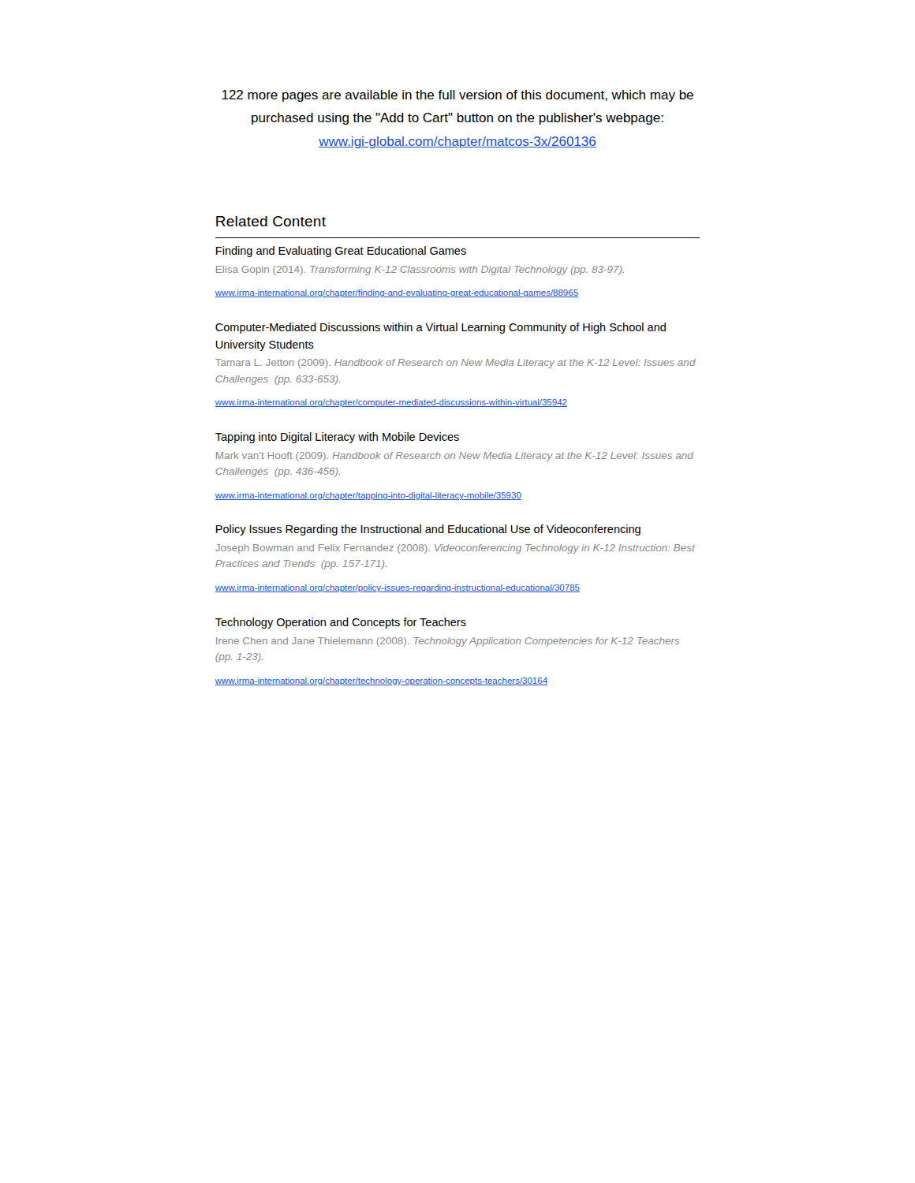122 more pages are available in the full version of this document, which may be purchased using the "Add to Cart" button on the publisher's webpage:
www.igi-global.com/chapter/matcos-3x/260136
Related Content
Finding and Evaluating Great Educational Games
Elisa Gopin (2014). Transforming K-12 Classrooms with Digital Technology (pp. 83-97).
www.irma-international.org/chapter/finding-and-evaluating-great-educational-games/88965
Computer-Mediated Discussions within a Virtual Learning Community of High School and University Students
Tamara L. Jetton (2009). Handbook of Research on New Media Literacy at the K-12 Level: Issues and Challenges (pp. 633-653).
www.irma-international.org/chapter/computer-mediated-discussions-within-virtual/35942
Tapping into Digital Literacy with Mobile Devices
Mark van't Hooft (2009). Handbook of Research on New Media Literacy at the K-12 Level: Issues and Challenges (pp. 436-456).
www.irma-international.org/chapter/tapping-into-digital-literacy-mobile/35930
Policy Issues Regarding the Instructional and Educational Use of Videoconferencing
Joseph Bowman and Felix Fernandez (2008). Videoconferencing Technology in K-12 Instruction: Best Practices and Trends (pp. 157-171).
www.irma-international.org/chapter/policy-issues-regarding-instructional-educational/30785
Technology Operation and Concepts for Teachers
Irene Chen and Jane Thielemann (2008). Technology Application Competencies for K-12 Teachers (pp. 1-23).
www.irma-international.org/chapter/technology-operation-concepts-teachers/30164